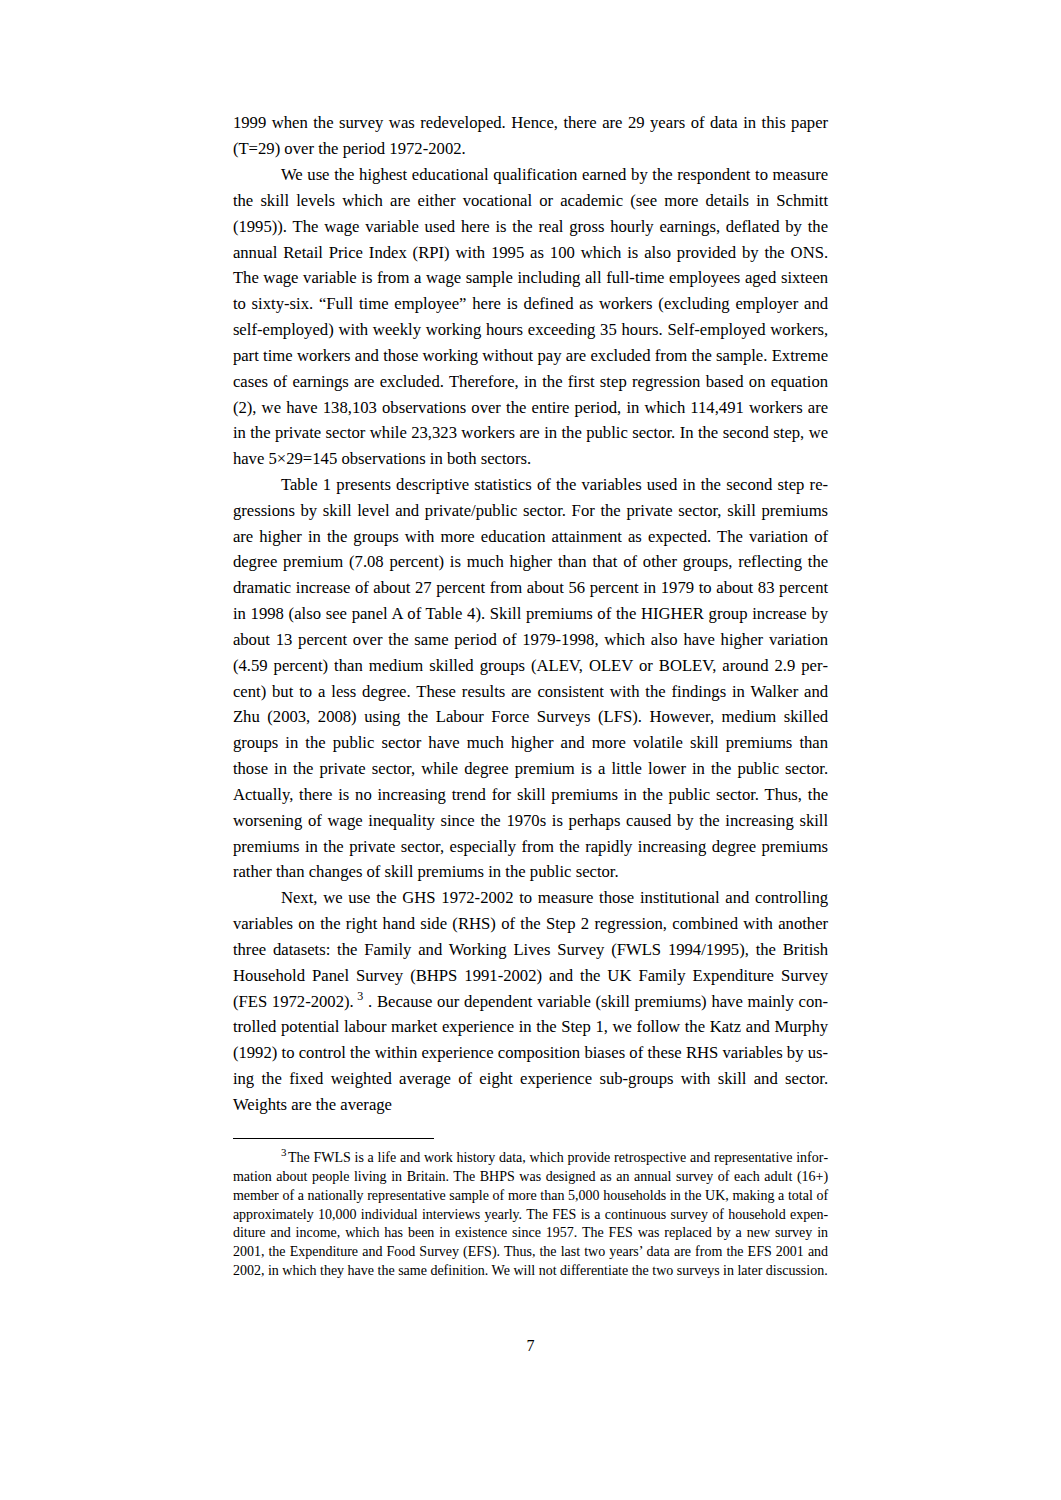1999 when the survey was redeveloped. Hence, there are 29 years of data in this paper (T=29) over the period 1972-2002.
We use the highest educational qualification earned by the respondent to measure the skill levels which are either vocational or academic (see more details in Schmitt (1995)). The wage variable used here is the real gross hourly earnings, deflated by the annual Retail Price Index (RPI) with 1995 as 100 which is also provided by the ONS. The wage variable is from a wage sample including all full-time employees aged sixteen to sixty-six. “Full time employee” here is defined as workers (excluding employer and self-employed) with weekly working hours exceeding 35 hours. Self-employed workers, part time workers and those working without pay are excluded from the sample. Extreme cases of earnings are excluded. Therefore, in the first step regression based on equation (2), we have 138,103 observations over the entire period, in which 114,491 workers are in the private sector while 23,323 workers are in the public sector. In the second step, we have 5×29=145 observations in both sectors.
Table 1 presents descriptive statistics of the variables used in the second step regressions by skill level and private/public sector. For the private sector, skill premiums are higher in the groups with more education attainment as expected. The variation of degree premium (7.08 percent) is much higher than that of other groups, reflecting the dramatic increase of about 27 percent from about 56 percent in 1979 to about 83 percent in 1998 (also see panel A of Table 4). Skill premiums of the HIGHER group increase by about 13 percent over the same period of 1979-1998, which also have higher variation (4.59 percent) than medium skilled groups (ALEV, OLEV or BOLEV, around 2.9 percent) but to a less degree. These results are consistent with the findings in Walker and Zhu (2003, 2008) using the Labour Force Surveys (LFS). However, medium skilled groups in the public sector have much higher and more volatile skill premiums than those in the private sector, while degree premium is a little lower in the public sector. Actually, there is no increasing trend for skill premiums in the public sector. Thus, the worsening of wage inequality since the 1970s is perhaps caused by the increasing skill premiums in the private sector, especially from the rapidly increasing degree premiums rather than changes of skill premiums in the public sector.
Next, we use the GHS 1972-2002 to measure those institutional and controlling variables on the right hand side (RHS) of the Step 2 regression, combined with another three datasets: the Family and Working Lives Survey (FWLS 1994/1995), the British Household Panel Survey (BHPS 1991-2002) and the UK Family Expenditure Survey (FES 1972-2002). 3 . Because our dependent variable (skill premiums) have mainly controlled potential labour market experience in the Step 1, we follow the Katz and Murphy (1992) to control the within experience composition biases of these RHS variables by using the fixed weighted average of eight experience sub-groups with skill and sector. Weights are the average
3 The FWLS is a life and work history data, which provide retrospective and representative information about people living in Britain. The BHPS was designed as an annual survey of each adult (16+) member of a nationally representative sample of more than 5,000 households in the UK, making a total of approximately 10,000 individual interviews yearly. The FES is a continuous survey of household expenditure and income, which has been in existence since 1957. The FES was replaced by a new survey in 2001, the Expenditure and Food Survey (EFS). Thus, the last two years’ data are from the EFS 2001 and 2002, in which they have the same definition. We will not differentiate the two surveys in later discussion.
7